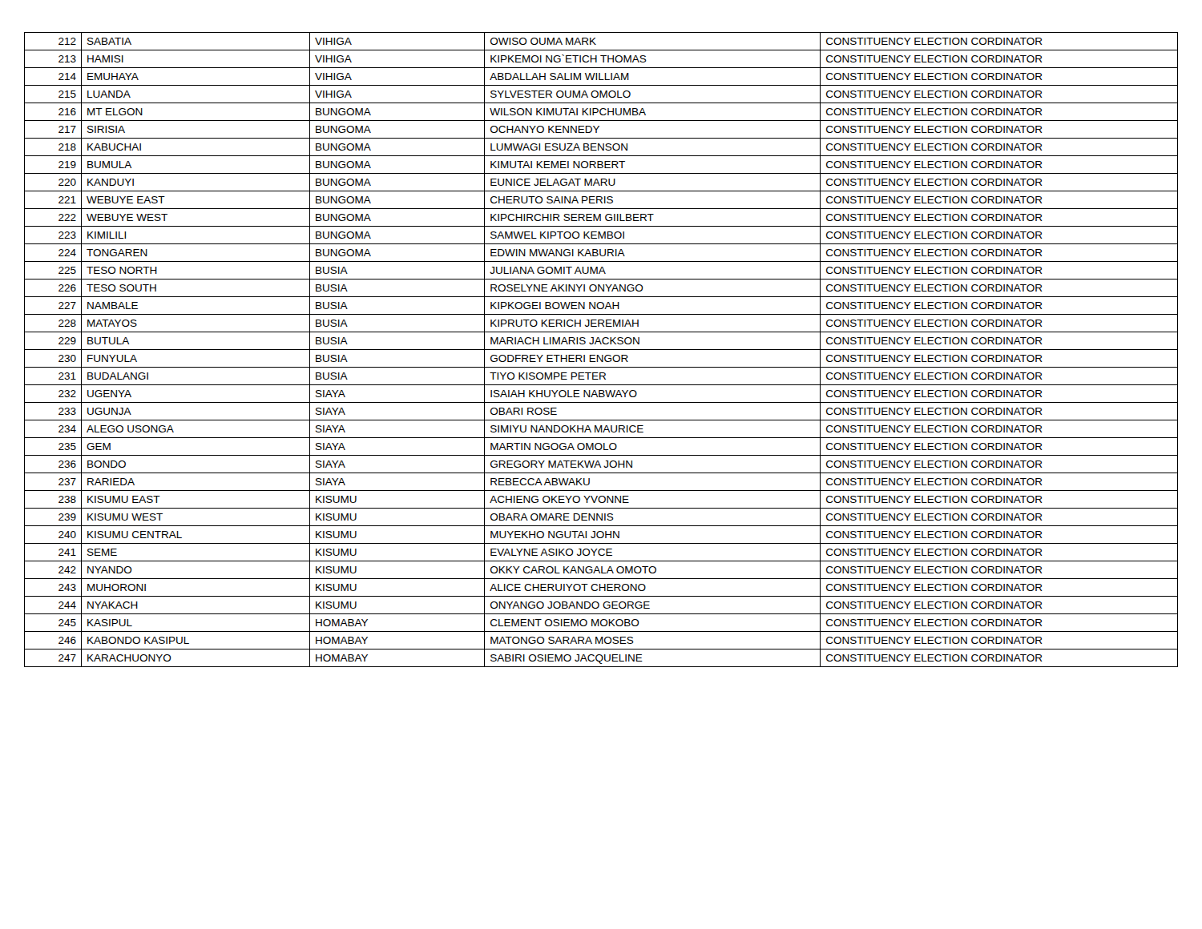| 212 | SABATIA | VIHIGA | OWISO OUMA MARK | CONSTITUENCY ELECTION CORDINATOR |
| 213 | HAMISI | VIHIGA | KIPKEMOI NG`ETICH THOMAS | CONSTITUENCY ELECTION CORDINATOR |
| 214 | EMUHAYA | VIHIGA | ABDALLAH SALIM WILLIAM | CONSTITUENCY ELECTION CORDINATOR |
| 215 | LUANDA | VIHIGA | SYLVESTER OUMA OMOLO | CONSTITUENCY ELECTION CORDINATOR |
| 216 | MT ELGON | BUNGOMA | WILSON KIMUTAI KIPCHUMBA | CONSTITUENCY ELECTION CORDINATOR |
| 217 | SIRISIA | BUNGOMA | OCHANYO KENNEDY | CONSTITUENCY ELECTION CORDINATOR |
| 218 | KABUCHAI | BUNGOMA | LUMWAGI ESUZA BENSON | CONSTITUENCY ELECTION CORDINATOR |
| 219 | BUMULA | BUNGOMA | KIMUTAI KEMEI NORBERT | CONSTITUENCY ELECTION CORDINATOR |
| 220 | KANDUYI | BUNGOMA | EUNICE JELAGAT MARU | CONSTITUENCY ELECTION CORDINATOR |
| 221 | WEBUYE EAST | BUNGOMA | CHERUTO SAINA PERIS | CONSTITUENCY ELECTION CORDINATOR |
| 222 | WEBUYE WEST | BUNGOMA | KIPCHIRCHIR SEREM GIILBERT | CONSTITUENCY ELECTION CORDINATOR |
| 223 | KIMILILI | BUNGOMA | SAMWEL KIPTOO KEMBOI | CONSTITUENCY ELECTION CORDINATOR |
| 224 | TONGAREN | BUNGOMA | EDWIN MWANGI KABURIA | CONSTITUENCY ELECTION CORDINATOR |
| 225 | TESO NORTH | BUSIA | JULIANA GOMIT AUMA | CONSTITUENCY ELECTION CORDINATOR |
| 226 | TESO SOUTH | BUSIA | ROSELYNE AKINYI ONYANGO | CONSTITUENCY ELECTION CORDINATOR |
| 227 | NAMBALE | BUSIA | KIPKOGEI BOWEN NOAH | CONSTITUENCY ELECTION CORDINATOR |
| 228 | MATAYOS | BUSIA | KIPRUTO KERICH JEREMIAH | CONSTITUENCY ELECTION CORDINATOR |
| 229 | BUTULA | BUSIA | MARIACH LIMARIS JACKSON | CONSTITUENCY ELECTION CORDINATOR |
| 230 | FUNYULA | BUSIA | GODFREY ETHERI ENGOR | CONSTITUENCY ELECTION CORDINATOR |
| 231 | BUDALANGI | BUSIA | TIYO KISOMPE PETER | CONSTITUENCY ELECTION CORDINATOR |
| 232 | UGENYA | SIAYA | ISAIAH KHUYOLE NABWAYO | CONSTITUENCY ELECTION CORDINATOR |
| 233 | UGUNJA | SIAYA | OBARI ROSE | CONSTITUENCY ELECTION CORDINATOR |
| 234 | ALEGO USONGA | SIAYA | SIMIYU NANDOKHA MAURICE | CONSTITUENCY ELECTION CORDINATOR |
| 235 | GEM | SIAYA | MARTIN NGOGA OMOLO | CONSTITUENCY ELECTION CORDINATOR |
| 236 | BONDO | SIAYA | GREGORY MATEKWA JOHN | CONSTITUENCY ELECTION CORDINATOR |
| 237 | RARIEDA | SIAYA | REBECCA ABWAKU | CONSTITUENCY ELECTION CORDINATOR |
| 238 | KISUMU EAST | KISUMU | ACHIENG OKEYO YVONNE | CONSTITUENCY ELECTION CORDINATOR |
| 239 | KISUMU WEST | KISUMU | OBARA OMARE DENNIS | CONSTITUENCY ELECTION CORDINATOR |
| 240 | KISUMU CENTRAL | KISUMU | MUYEKHO NGUTAI JOHN | CONSTITUENCY ELECTION CORDINATOR |
| 241 | SEME | KISUMU | EVALYNE ASIKO JOYCE | CONSTITUENCY ELECTION CORDINATOR |
| 242 | NYANDO | KISUMU | OKKY CAROL KANGALA OMOTO | CONSTITUENCY ELECTION CORDINATOR |
| 243 | MUHORONI | KISUMU | ALICE CHERUIYOT CHERONO | CONSTITUENCY ELECTION CORDINATOR |
| 244 | NYAKACH | KISUMU | ONYANGO JOBANDO GEORGE | CONSTITUENCY ELECTION CORDINATOR |
| 245 | KASIPUL | HOMABAY | CLEMENT OSIEMO MOKOBO | CONSTITUENCY ELECTION CORDINATOR |
| 246 | KABONDO KASIPUL | HOMABAY | MATONGO SARARA MOSES | CONSTITUENCY ELECTION CORDINATOR |
| 247 | KARACHUONYO | HOMABAY | SABIRI OSIEMO JACQUELINE | CONSTITUENCY ELECTION CORDINATOR |